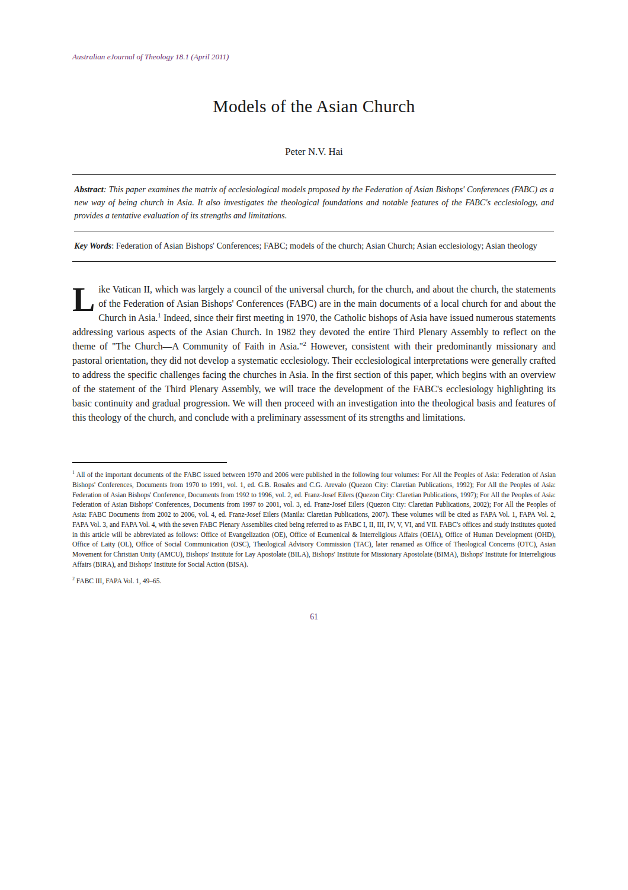Australian eJournal of Theology 18.1 (April 2011)
Models of the Asian Church
Peter N.V. Hai
Abstract: This paper examines the matrix of ecclesiological models proposed by the Federation of Asian Bishops' Conferences (FABC) as a new way of being church in Asia. It also investigates the theological foundations and notable features of the FABC's ecclesiology, and provides a tentative evaluation of its strengths and limitations.
Key Words: Federation of Asian Bishops' Conferences; FABC; models of the church; Asian Church; Asian ecclesiology; Asian theology
Like Vatican II, which was largely a council of the universal church, for the church, and about the church, the statements of the Federation of Asian Bishops' Conferences (FABC) are in the main documents of a local church for and about the Church in Asia.1 Indeed, since their first meeting in 1970, the Catholic bishops of Asia have issued numerous statements addressing various aspects of the Asian Church. In 1982 they devoted the entire Third Plenary Assembly to reflect on the theme of "The Church—A Community of Faith in Asia."2 However, consistent with their predominantly missionary and pastoral orientation, they did not develop a systematic ecclesiology. Their ecclesiological interpretations were generally crafted to address the specific challenges facing the churches in Asia. In the first section of this paper, which begins with an overview of the statement of the Third Plenary Assembly, we will trace the development of the FABC's ecclesiology highlighting its basic continuity and gradual progression. We will then proceed with an investigation into the theological basis and features of this theology of the church, and conclude with a preliminary assessment of its strengths and limitations.
1 All of the important documents of the FABC issued between 1970 and 2006 were published in the following four volumes: For All the Peoples of Asia: Federation of Asian Bishops' Conferences, Documents from 1970 to 1991, vol. 1, ed. G.B. Rosales and C.G. Arevalo (Quezon City: Claretian Publications, 1992); For All the Peoples of Asia: Federation of Asian Bishops' Conference, Documents from 1992 to 1996, vol. 2, ed. Franz-Josef Eilers (Quezon City: Claretian Publications, 1997); For All the Peoples of Asia: Federation of Asian Bishops' Conferences, Documents from 1997 to 2001, vol. 3, ed. Franz-Josef Eilers (Quezon City: Claretian Publications, 2002); For All the Peoples of Asia: FABC Documents from 2002 to 2006, vol. 4, ed. Franz-Josef Eilers (Manila: Claretian Publications, 2007). These volumes will be cited as FAPA Vol. 1, FAPA Vol. 2, FAPA Vol. 3, and FAPA Vol. 4, with the seven FABC Plenary Assemblies cited being referred to as FABC I, II, III, IV, V, VI, and VII. FABC's offices and study institutes quoted in this article will be abbreviated as follows: Office of Evangelization (OE), Office of Ecumenical & Interreligious Affairs (OEIA), Office of Human Development (OHD), Office of Laity (OL), Office of Social Communication (OSC), Theological Advisory Commission (TAC), later renamed as Office of Theological Concerns (OTC), Asian Movement for Christian Unity (AMCU), Bishops' Institute for Lay Apostolate (BILA), Bishops' Institute for Missionary Apostolate (BIMA), Bishops' Institute for Interreligious Affairs (BIRA), and Bishops' Institute for Social Action (BISA).
2 FABC III, FAPA Vol. 1, 49–65.
61